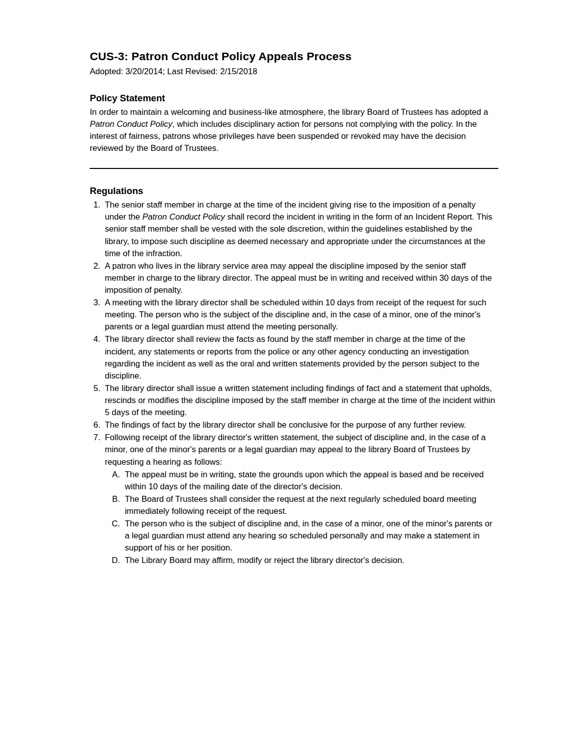CUS-3: Patron Conduct Policy Appeals Process
Adopted: 3/20/2014; Last Revised: 2/15/2018
Policy Statement
In order to maintain a welcoming and business-like atmosphere, the library Board of Trustees has adopted a Patron Conduct Policy, which includes disciplinary action for persons not complying with the policy. In the interest of fairness, patrons whose privileges have been suspended or revoked may have the decision reviewed by the Board of Trustees.
Regulations
The senior staff member in charge at the time of the incident giving rise to the imposition of a penalty under the Patron Conduct Policy shall record the incident in writing in the form of an Incident Report. This senior staff member shall be vested with the sole discretion, within the guidelines established by the library, to impose such discipline as deemed necessary and appropriate under the circumstances at the time of the infraction.
A patron who lives in the library service area may appeal the discipline imposed by the senior staff member in charge to the library director. The appeal must be in writing and received within 30 days of the imposition of penalty.
A meeting with the library director shall be scheduled within 10 days from receipt of the request for such meeting. The person who is the subject of the discipline and, in the case of a minor, one of the minor's parents or a legal guardian must attend the meeting personally.
The library director shall review the facts as found by the staff member in charge at the time of the incident, any statements or reports from the police or any other agency conducting an investigation regarding the incident as well as the oral and written statements provided by the person subject to the discipline.
The library director shall issue a written statement including findings of fact and a statement that upholds, rescinds or modifies the discipline imposed by the staff member in charge at the time of the incident within 5 days of the meeting.
The findings of fact by the library director shall be conclusive for the purpose of any further review.
Following receipt of the library director's written statement, the subject of discipline and, in the case of a minor, one of the minor's parents or a legal guardian may appeal to the library Board of Trustees by requesting a hearing as follows:
The appeal must be in writing, state the grounds upon which the appeal is based and be received within 10 days of the mailing date of the director's decision.
The Board of Trustees shall consider the request at the next regularly scheduled board meeting immediately following receipt of the request.
The person who is the subject of discipline and, in the case of a minor, one of the minor's parents or a legal guardian must attend any hearing so scheduled personally and may make a statement in support of his or her position.
The Library Board may affirm, modify or reject the library director's decision.